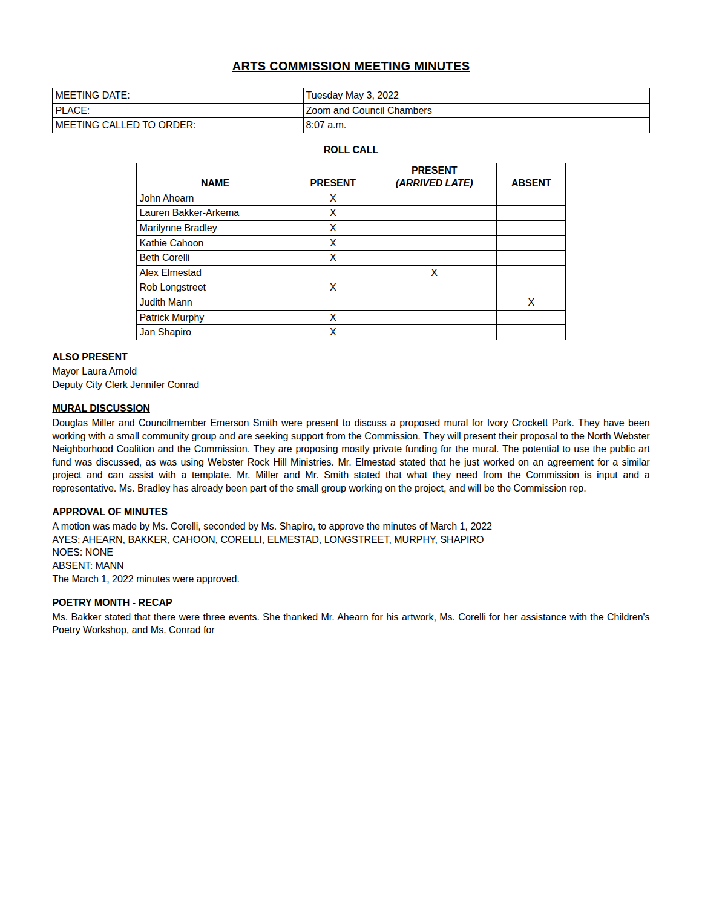ARTS COMMISSION MEETING MINUTES
| MEETING DATE: | Tuesday May 3, 2022 |
| PLACE: | Zoom and Council Chambers |
| MEETING CALLED TO ORDER: | 8:07 a.m. |
ROLL CALL
| NAME | PRESENT | PRESENT (ARRIVED LATE) | ABSENT |
| --- | --- | --- | --- |
| John Ahearn | X | | |
| Lauren Bakker-Arkema | X | | |
| Marilynne Bradley | X | | |
| Kathie Cahoon | X | | |
| Beth Corelli | X | | |
| Alex Elmestad | | X | |
| Rob Longstreet | X | | |
| Judith Mann | | | X |
| Patrick Murphy | X | | |
| Jan Shapiro | X | | |
ALSO PRESENT
Mayor Laura Arnold
Deputy City Clerk Jennifer Conrad
MURAL DISCUSSION
Douglas Miller and Councilmember Emerson Smith were present to discuss a proposed mural for Ivory Crockett Park. They have been working with a small community group and are seeking support from the Commission. They will present their proposal to the North Webster Neighborhood Coalition and the Commission. They are proposing mostly private funding for the mural. The potential to use the public art fund was discussed, as was using Webster Rock Hill Ministries. Mr. Elmestad stated that he just worked on an agreement for a similar project and can assist with a template. Mr. Miller and Mr. Smith stated that what they need from the Commission is input and a representative. Ms. Bradley has already been part of the small group working on the project, and will be the Commission rep.
APPROVAL OF MINUTES
A motion was made by Ms. Corelli, seconded by Ms. Shapiro, to approve the minutes of March 1, 2022
AYES: AHEARN, BAKKER, CAHOON, CORELLI, ELMESTAD, LONGSTREET, MURPHY, SHAPIRO
NOES: NONE
ABSENT: MANN
The March 1, 2022 minutes were approved.
POETRY MONTH - RECAP
Ms. Bakker stated that there were three events. She thanked Mr. Ahearn for his artwork, Ms. Corelli for her assistance with the Children's Poetry Workshop, and Ms. Conrad for